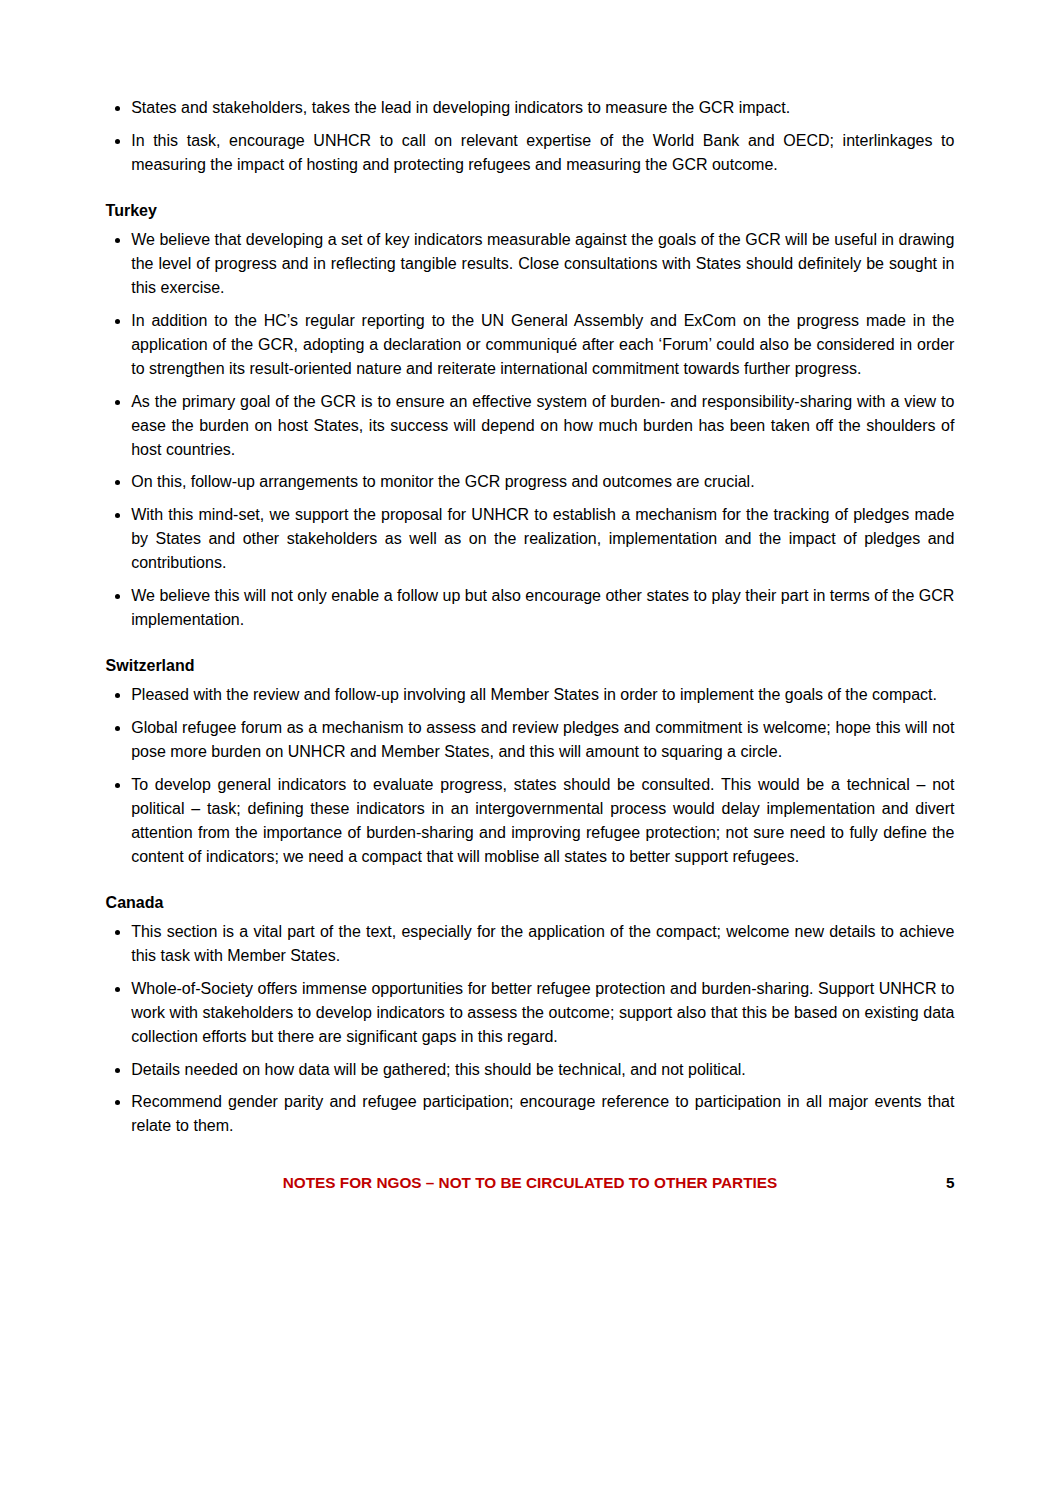States and stakeholders, takes the lead in developing indicators to measure the GCR impact.
In this task, encourage UNHCR to call on relevant expertise of the World Bank and OECD; interlinkages to measuring the impact of hosting and protecting refugees and measuring the GCR outcome.
Turkey
We believe that developing a set of key indicators measurable against the goals of the GCR will be useful in drawing the level of progress and in reflecting tangible results. Close consultations with States should definitely be sought in this exercise.
In addition to the HC’s regular reporting to the UN General Assembly and ExCom on the progress made in the application of the GCR, adopting a declaration or communiqué after each ‘Forum’ could also be considered in order to strengthen its result-oriented nature and reiterate international commitment towards further progress.
As the primary goal of the GCR is to ensure an effective system of burden- and responsibility-sharing with a view to ease the burden on host States, its success will depend on how much burden has been taken off the shoulders of host countries.
On this, follow-up arrangements to monitor the GCR progress and outcomes are crucial.
With this mind-set, we support the proposal for UNHCR to establish a mechanism for the tracking of pledges made by States and other stakeholders as well as on the realization, implementation and the impact of pledges and contributions.
We believe this will not only enable a follow up but also encourage other states to play their part in terms of the GCR implementation.
Switzerland
Pleased with the review and follow-up involving all Member States in order to implement the goals of the compact.
Global refugee forum as a mechanism to assess and review pledges and commitment is welcome; hope this will not pose more burden on UNHCR and Member States, and this will amount to squaring a circle.
To develop general indicators to evaluate progress, states should be consulted. This would be a technical – not political – task; defining these indicators in an intergovernmental process would delay implementation and divert attention from the importance of burden-sharing and improving refugee protection; not sure need to fully define the content of indicators; we need a compact that will moblise all states to better support refugees.
Canada
This section is a vital part of the text, especially for the application of the compact; welcome new details to achieve this task with Member States.
Whole-of-Society offers immense opportunities for better refugee protection and burden-sharing. Support UNHCR to work with stakeholders to develop indicators to assess the outcome; support also that this be based on existing data collection efforts but there are significant gaps in this regard.
Details needed on how data will be gathered; this should be technical, and not political.
Recommend gender parity and refugee participation; encourage reference to participation in all major events that relate to them.
NOTES FOR NGOS – NOT TO BE CIRCULATED TO OTHER PARTIES 5